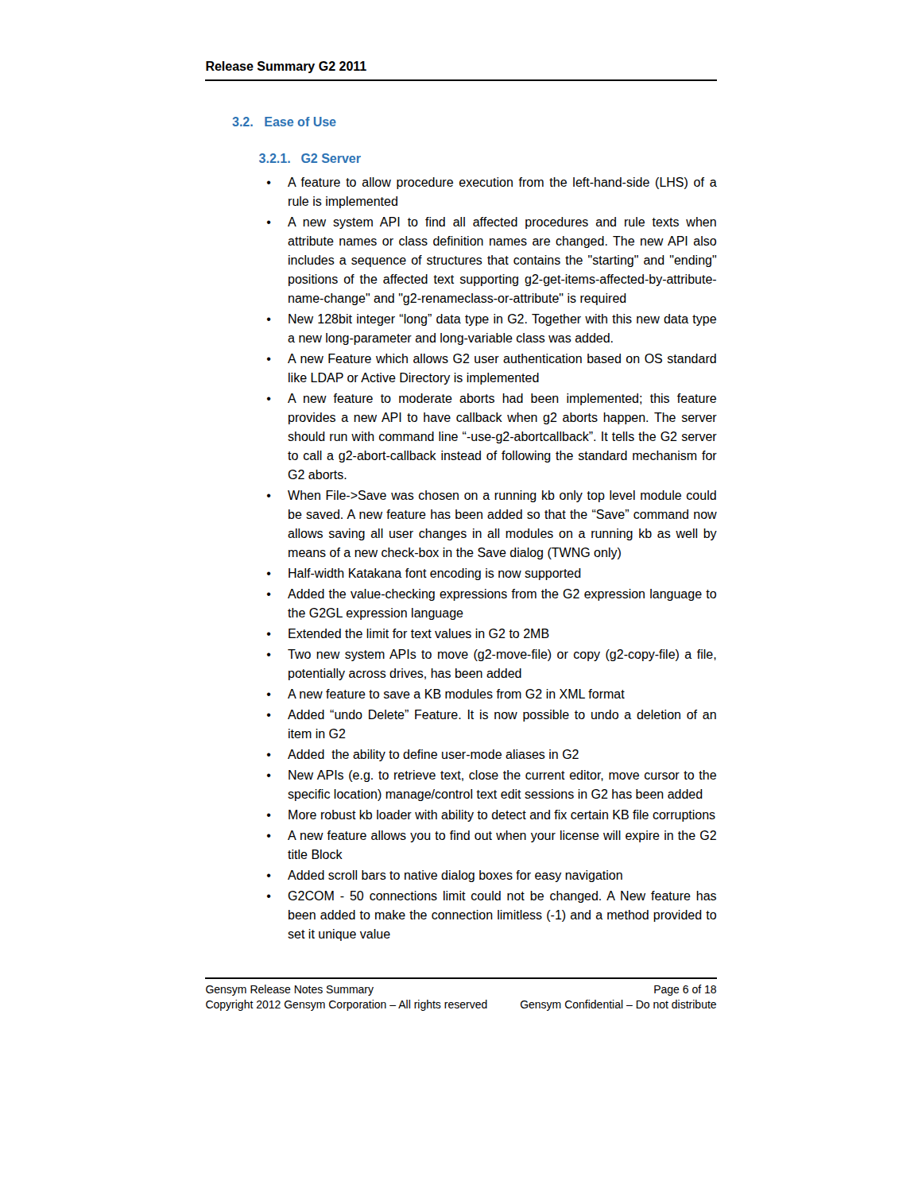Release Summary G2 2011
3.2. Ease of Use
3.2.1. G2 Server
A feature to allow procedure execution from the left-hand-side (LHS) of a rule is implemented
A new system API to find all affected procedures and rule texts when attribute names or class definition names are changed. The new API also includes a sequence of structures that contains the "starting" and "ending" positions of the affected text supporting g2-get-items-affected-by-attribute-name-change" and "g2-renameclass-or-attribute" is required
New 128bit integer “long” data type in G2. Together with this new data type a new long-parameter and long-variable class was added.
A new Feature which allows G2 user authentication based on OS standard like LDAP or Active Directory is implemented
A new feature to moderate aborts had been implemented; this feature provides a new API to have callback when g2 aborts happen. The server should run with command line “-use-g2-abortcallback”. It tells the G2 server to call a g2-abort-callback instead of following the standard mechanism for G2 aborts.
When File->Save was chosen on a running kb only top level module could be saved. A new feature has been added so that the “Save” command now allows saving all user changes in all modules on a running kb as well by means of a new check-box in the Save dialog (TWNG only)
Half-width Katakana font encoding is now supported
Added the value-checking expressions from the G2 expression language to the G2GL expression language
Extended the limit for text values in G2 to 2MB
Two new system APIs to move (g2-move-file) or copy (g2-copy-file) a file, potentially across drives, has been added
A new feature to save a KB modules from G2 in XML format
Added “undo Delete” Feature. It is now possible to undo a deletion of an item in G2
Added the ability to define user-mode aliases in G2
New APIs (e.g. to retrieve text, close the current editor, move cursor to the specific location) manage/control text edit sessions in G2 has been added
More robust kb loader with ability to detect and fix certain KB file corruptions
A new feature allows you to find out when your license will expire in the G2 title Block
Added scroll bars to native dialog boxes for easy navigation
G2COM - 50 connections limit could not be changed. A New feature has been added to make the connection limitless (-1) and a method provided to set it unique value
Gensym Release Notes Summary
Copyright 2012 Gensym Corporation – All rights reserved
Page 6 of 18
Gensym Confidential – Do not distribute